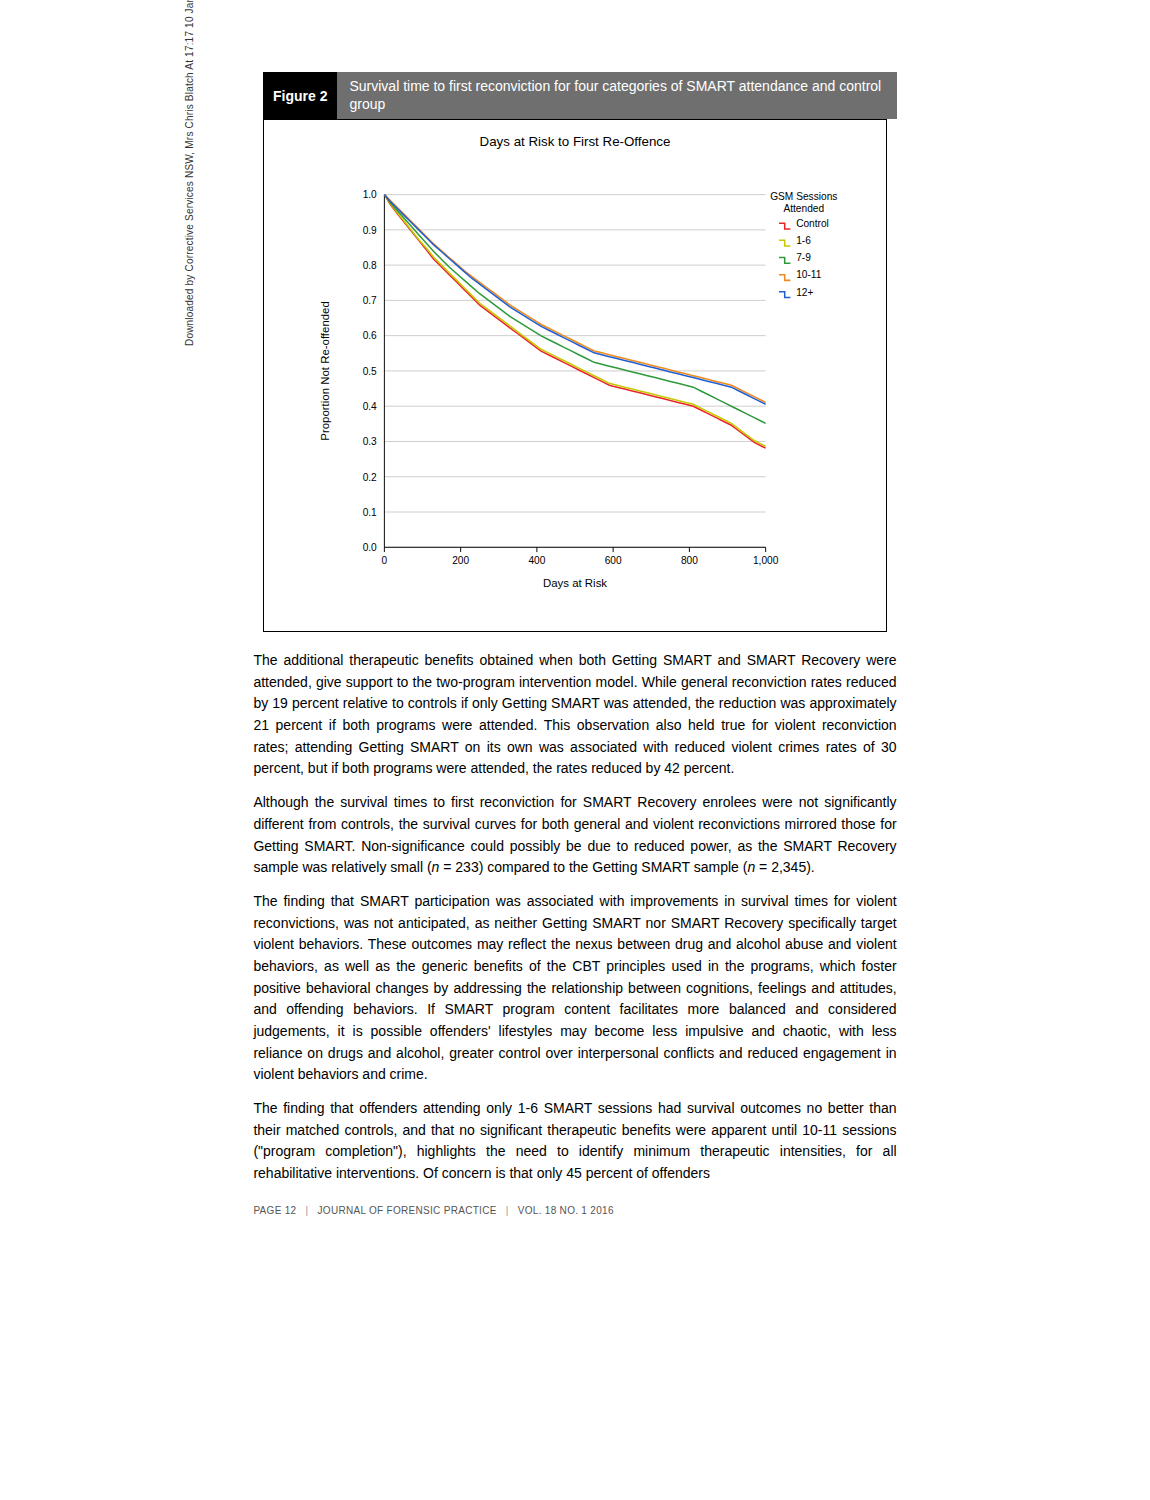Downloaded by Corrective Services NSW, Mrs Chris Blatch At 17:17 10 January 2016 (PT)
Figure 2
Survival time to first reconviction for four categories of SMART attendance and control group
Days at Risk to First Re-Offence
1.0 0.9 0.8 0.7 0.6 0.5 0.4 0.3 0.2 0.1 0.0 0 200 400 600 800 1,000 Days at Risk Proportion Not Re-offended GSM Sessions Attended Control 1-6 7-9 10-11 12+
The additional therapeutic benefits obtained when both Getting SMART and SMART Recovery were attended, give support to the two-program intervention model. While general reconviction rates reduced by 19 percent relative to controls if only Getting SMART was attended, the reduction was approximately 21 percent if both programs were attended. This observation also held true for violent reconviction rates; attending Getting SMART on its own was associated with reduced violent crimes rates of 30 percent, but if both programs were attended, the rates reduced by 42 percent.
Although the survival times to first reconviction for SMART Recovery enrolees were not significantly different from controls, the survival curves for both general and violent reconvictions mirrored those for Getting SMART. Non-significance could possibly be due to reduced power, as the SMART Recovery sample was relatively small (n = 233) compared to the Getting SMART sample (n = 2,345).
The finding that SMART participation was associated with improvements in survival times for violent reconvictions, was not anticipated, as neither Getting SMART nor SMART Recovery specifically target violent behaviors. These outcomes may reflect the nexus between drug and alcohol abuse and violent behaviors, as well as the generic benefits of the CBT principles used in the programs, which foster positive behavioral changes by addressing the relationship between cognitions, feelings and attitudes, and offending behaviors. If SMART program content facilitates more balanced and considered judgements, it is possible offenders' lifestyles may become less impulsive and chaotic, with less reliance on drugs and alcohol, greater control over interpersonal conflicts and reduced engagement in violent behaviors and crime.
The finding that offenders attending only 1-6 SMART sessions had survival outcomes no better than their matched controls, and that no significant therapeutic benefits were apparent until 10-11 sessions ("program completion"), highlights the need to identify minimum therapeutic intensities, for all rehabilitative interventions. Of concern is that only 45 percent of offenders
PAGE 12 | JOURNAL OF FORENSIC PRACTICE | VOL. 18 NO. 1 2016